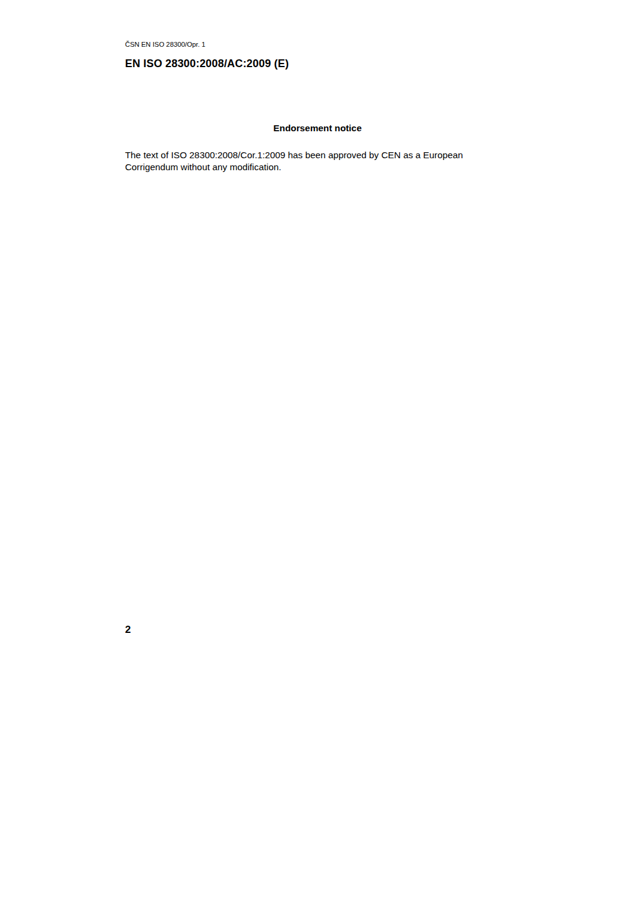ČSN EN ISO 28300/Opr. 1
EN ISO 28300:2008/AC:2009 (E)
Endorsement notice
The text of ISO 28300:2008/Cor.1:2009 has been approved by CEN as a European Corrigendum without any modification.
2